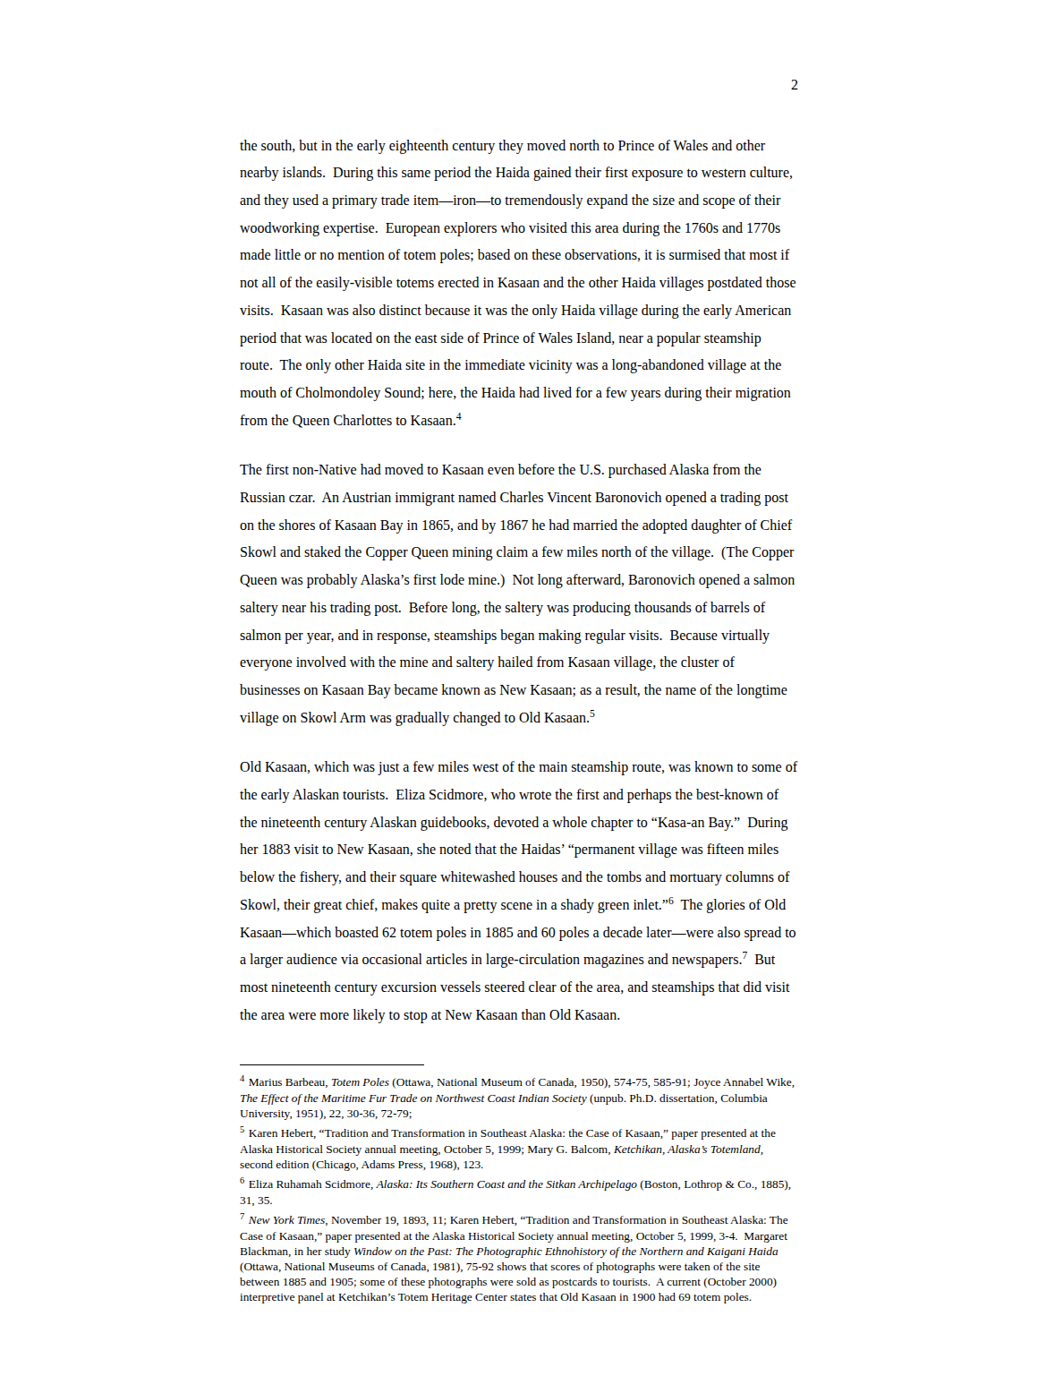2
the south, but in the early eighteenth century they moved north to Prince of Wales and other nearby islands. During this same period the Haida gained their first exposure to western culture, and they used a primary trade item—iron—to tremendously expand the size and scope of their woodworking expertise. European explorers who visited this area during the 1760s and 1770s made little or no mention of totem poles; based on these observations, it is surmised that most if not all of the easily-visible totems erected in Kasaan and the other Haida villages postdated those visits. Kasaan was also distinct because it was the only Haida village during the early American period that was located on the east side of Prince of Wales Island, near a popular steamship route. The only other Haida site in the immediate vicinity was a long-abandoned village at the mouth of Cholmondoley Sound; here, the Haida had lived for a few years during their migration from the Queen Charlottes to Kasaan.4
The first non-Native had moved to Kasaan even before the U.S. purchased Alaska from the Russian czar. An Austrian immigrant named Charles Vincent Baronovich opened a trading post on the shores of Kasaan Bay in 1865, and by 1867 he had married the adopted daughter of Chief Skowl and staked the Copper Queen mining claim a few miles north of the village. (The Copper Queen was probably Alaska’s first lode mine.) Not long afterward, Baronovich opened a salmon saltery near his trading post. Before long, the saltery was producing thousands of barrels of salmon per year, and in response, steamships began making regular visits. Because virtually everyone involved with the mine and saltery hailed from Kasaan village, the cluster of businesses on Kasaan Bay became known as New Kasaan; as a result, the name of the longtime village on Skowl Arm was gradually changed to Old Kasaan.5
Old Kasaan, which was just a few miles west of the main steamship route, was known to some of the early Alaskan tourists. Eliza Scidmore, who wrote the first and perhaps the best-known of the nineteenth century Alaskan guidebooks, devoted a whole chapter to “Kasa-an Bay.” During her 1883 visit to New Kasaan, she noted that the Haidas’ “permanent village was fifteen miles below the fishery, and their square whitewashed houses and the tombs and mortuary columns of Skowl, their great chief, makes quite a pretty scene in a shady green inlet.”6 The glories of Old Kasaan—which boasted 62 totem poles in 1885 and 60 poles a decade later—were also spread to a larger audience via occasional articles in large-circulation magazines and newspapers.7 But most nineteenth century excursion vessels steered clear of the area, and steamships that did visit the area were more likely to stop at New Kasaan than Old Kasaan.
4 Marius Barbeau, Totem Poles (Ottawa, National Museum of Canada, 1950), 574-75, 585-91; Joyce Annabel Wike, The Effect of the Maritime Fur Trade on Northwest Coast Indian Society (unpub. Ph.D. dissertation, Columbia University, 1951), 22, 30-36, 72-79;
5 Karen Hebert, “Tradition and Transformation in Southeast Alaska: the Case of Kasaan,” paper presented at the Alaska Historical Society annual meeting, October 5, 1999; Mary G. Balcom, Ketchikan, Alaska’s Totemland, second edition (Chicago, Adams Press, 1968), 123.
6 Eliza Ruhamah Scidmore, Alaska: Its Southern Coast and the Sitkan Archipelago (Boston, Lothrop & Co., 1885), 31, 35.
7 New York Times, November 19, 1893, 11; Karen Hebert, “Tradition and Transformation in Southeast Alaska: The Case of Kasaan,” paper presented at the Alaska Historical Society annual meeting, October 5, 1999, 3-4. Margaret Blackman, in her study Window on the Past: The Photographic Ethnohistory of the Northern and Kaigani Haida (Ottawa, National Museums of Canada, 1981), 75-92 shows that scores of photographs were taken of the site between 1885 and 1905; some of these photographs were sold as postcards to tourists. A current (October 2000) interpretive panel at Ketchikan’s Totem Heritage Center states that Old Kasaan in 1900 had 69 totem poles.